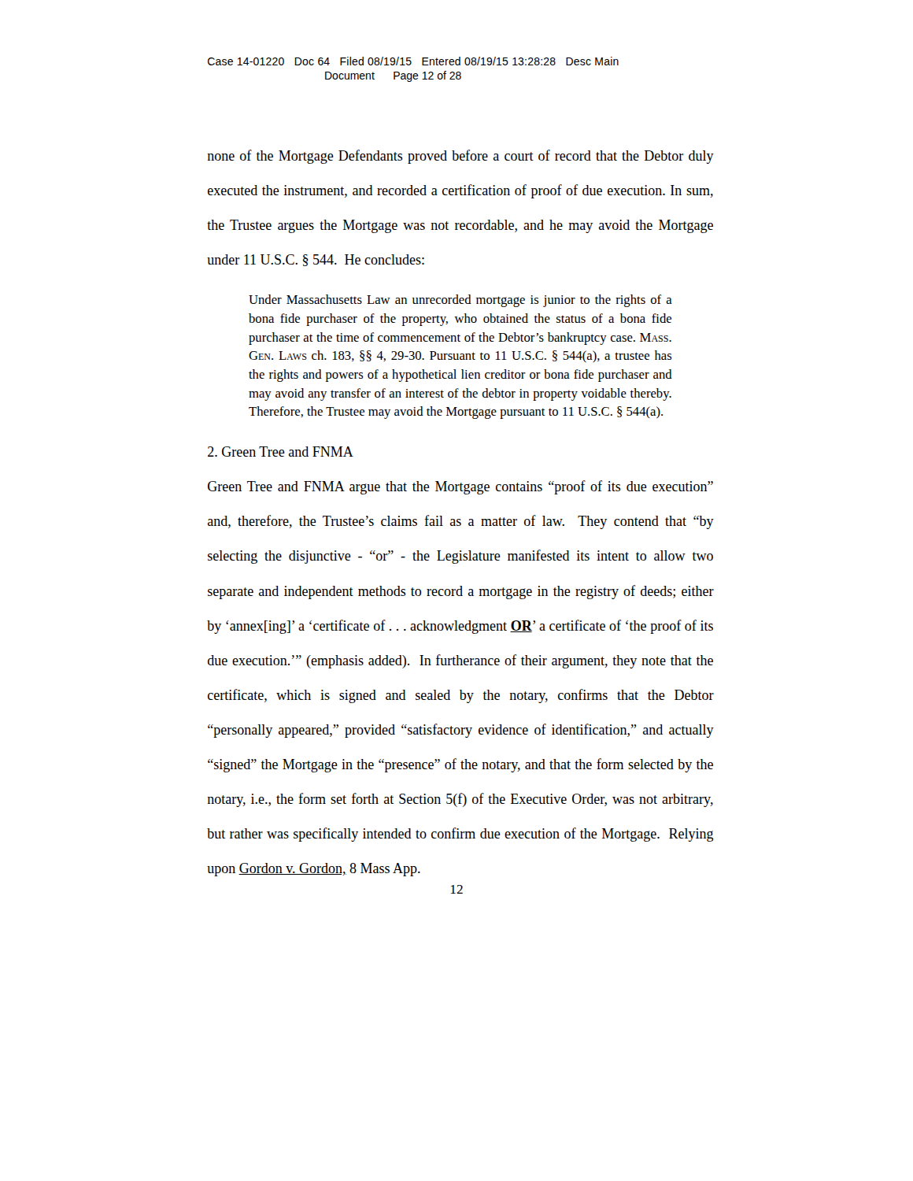Case 14-01220 Doc 64 Filed 08/19/15 Entered 08/19/15 13:28:28 Desc Main Document Page 12 of 28
none of the Mortgage Defendants proved before a court of record that the Debtor duly executed the instrument, and recorded a certification of proof of due execution. In sum, the Trustee argues the Mortgage was not recordable, and he may avoid the Mortgage under 11 U.S.C. § 544. He concludes:
Under Massachusetts Law an unrecorded mortgage is junior to the rights of a bona fide purchaser of the property, who obtained the status of a bona fide purchaser at the time of commencement of the Debtor’s bankruptcy case. Mass. Gen. Laws ch. 183, §§ 4, 29-30. Pursuant to 11 U.S.C. § 544(a), a trustee has the rights and powers of a hypothetical lien creditor or bona fide purchaser and may avoid any transfer of an interest of the debtor in property voidable thereby. Therefore, the Trustee may avoid the Mortgage pursuant to 11 U.S.C. § 544(a).
2. Green Tree and FNMA
Green Tree and FNMA argue that the Mortgage contains “proof of its due execution” and, therefore, the Trustee’s claims fail as a matter of law. They contend that “by selecting the disjunctive - “or” - the Legislature manifested its intent to allow two separate and independent methods to record a mortgage in the registry of deeds; either by ‘annex[ing]’ a ‘certificate of . . . acknowledgment OR’ a certificate of ‘the proof of its due execution.’” (emphasis added). In furtherance of their argument, they note that the certificate, which is signed and sealed by the notary, confirms that the Debtor “personally appeared,” provided “satisfactory evidence of identification,” and actually “signed” the Mortgage in the “presence” of the notary, and that the form selected by the notary, i.e., the form set forth at Section 5(f) of the Executive Order, was not arbitrary, but rather was specifically intended to confirm due execution of the Mortgage. Relying upon Gordon v. Gordon, 8 Mass App.
12